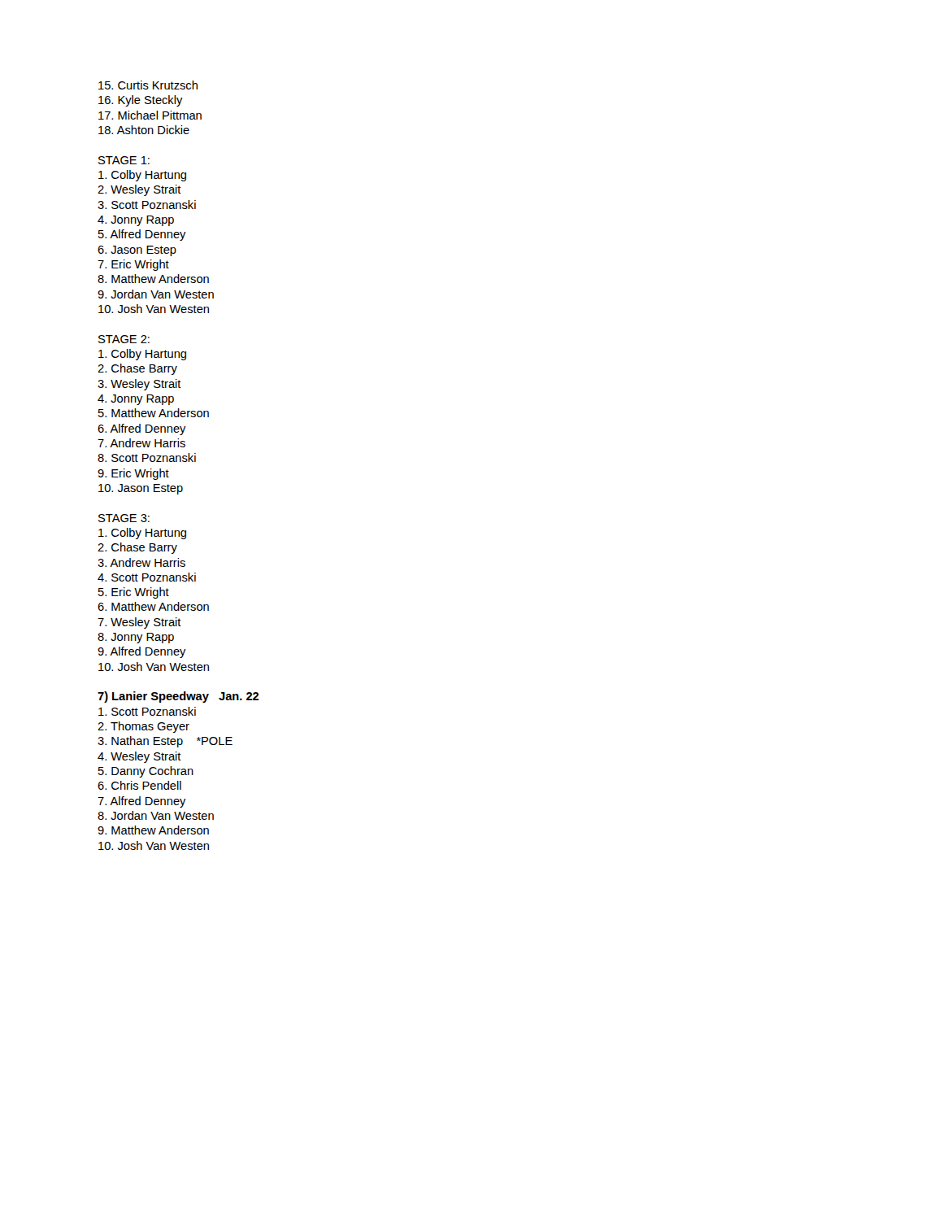15. Curtis Krutzsch
16. Kyle Steckly
17. Michael Pittman
18. Ashton Dickie
STAGE 1:
1. Colby Hartung
2. Wesley Strait
3. Scott Poznanski
4. Jonny Rapp
5. Alfred Denney
6. Jason Estep
7. Eric Wright
8. Matthew Anderson
9. Jordan Van Westen
10. Josh Van Westen
STAGE 2:
1. Colby Hartung
2. Chase Barry
3. Wesley Strait
4. Jonny Rapp
5. Matthew Anderson
6. Alfred Denney
7. Andrew Harris
8. Scott Poznanski
9. Eric Wright
10. Jason Estep
STAGE 3:
1. Colby Hartung
2. Chase Barry
3. Andrew Harris
4. Scott Poznanski
5. Eric Wright
6. Matthew Anderson
7. Wesley Strait
8. Jonny Rapp
9. Alfred Denney
10. Josh Van Westen
7) Lanier Speedway Jan. 22
1. Scott Poznanski
2. Thomas Geyer
3. Nathan Estep *POLE
4. Wesley Strait
5. Danny Cochran
6. Chris Pendell
7. Alfred Denney
8. Jordan Van Westen
9. Matthew Anderson
10. Josh Van Westen